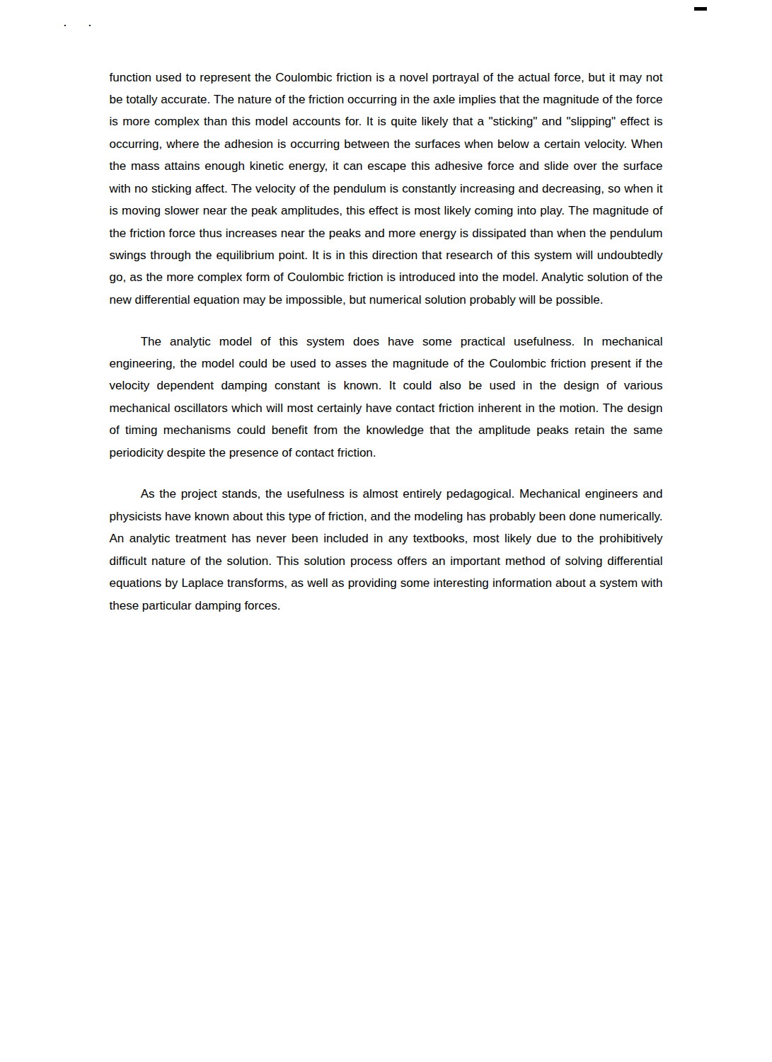..
function used to represent the Coulombic friction is a novel portrayal of the actual force, but it may not be totally accurate. The nature of the friction occurring in the axle implies that the magnitude of the force is more complex than this model accounts for. It is quite likely that a "sticking" and "slipping" effect is occurring, where the adhesion is occurring between the surfaces when below a certain velocity. When the mass attains enough kinetic energy, it can escape this adhesive force and slide over the surface with no sticking affect. The velocity of the pendulum is constantly increasing and decreasing, so when it is moving slower near the peak amplitudes, this effect is most likely coming into play. The magnitude of the friction force thus increases near the peaks and more energy is dissipated than when the pendulum swings through the equilibrium point. It is in this direction that research of this system will undoubtedly go, as the more complex form of Coulombic friction is introduced into the model. Analytic solution of the new differential equation may be impossible, but numerical solution probably will be possible.
The analytic model of this system does have some practical usefulness. In mechanical engineering, the model could be used to asses the magnitude of the Coulombic friction present if the velocity dependent damping constant is known. It could also be used in the design of various mechanical oscillators which will most certainly have contact friction inherent in the motion. The design of timing mechanisms could benefit from the knowledge that the amplitude peaks retain the same periodicity despite the presence of contact friction.
As the project stands, the usefulness is almost entirely pedagogical. Mechanical engineers and physicists have known about this type of friction, and the modeling has probably been done numerically. An analytic treatment has never been included in any textbooks, most likely due to the prohibitively difficult nature of the solution. This solution process offers an important method of solving differential equations by Laplace transforms, as well as providing some interesting information about a system with these particular damping forces.